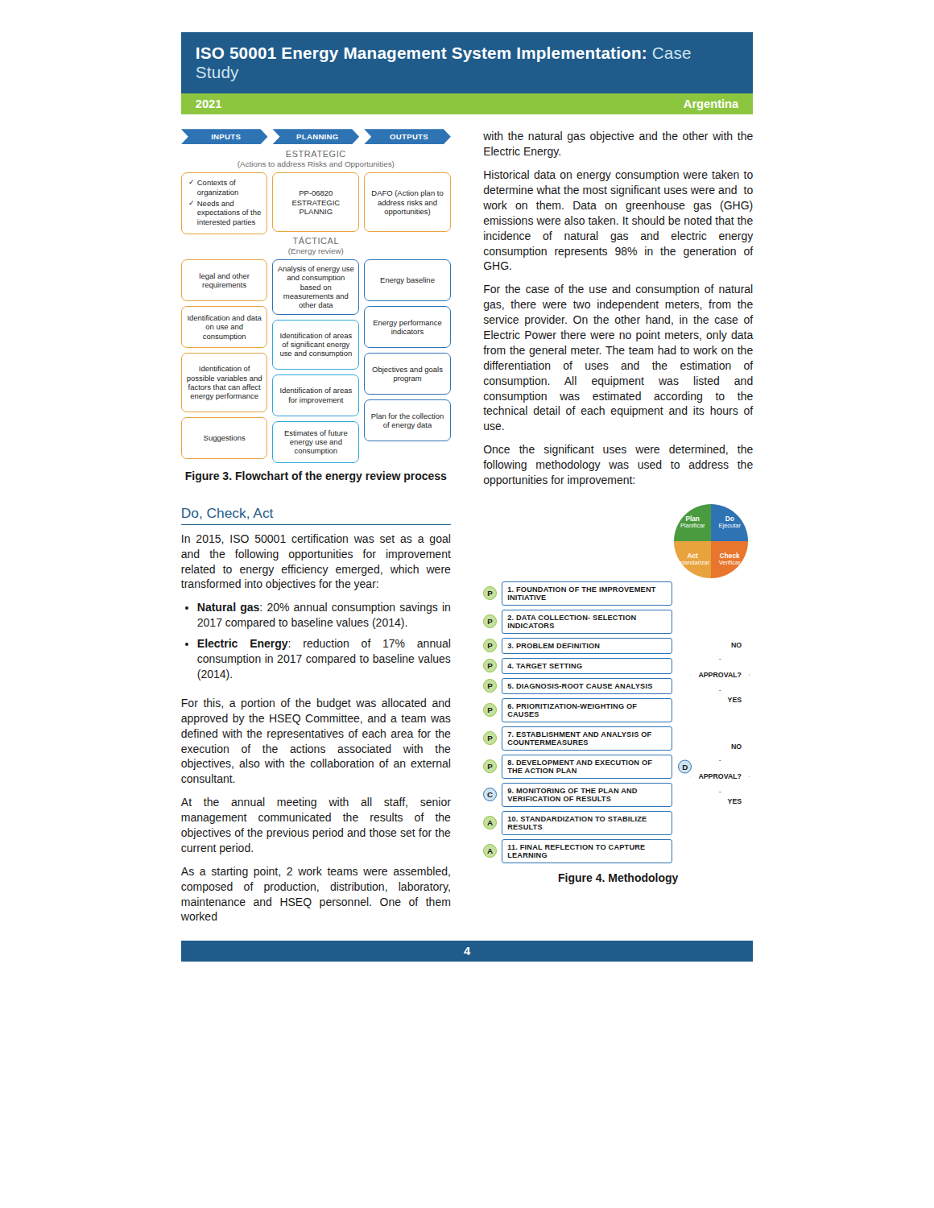ISO 50001 Energy Management System Implementation: Case Study
2021 Argentina
INPUTS
PLANNING
OUTPUTS
ESTRATEGIC
(Actions to address Risks and Opportunities)
Contexts of organization
Needs and expectations of the interested parties
PP-06820 ESTRATEGIC PLANNIG
DAFO (Action plan to address risks and opportunities)
TÁCTICAL
(Energy review)
legal and other requirements
Identification and data on use and consumption
Identification of possible variables and factors that can affect energy performance
Suggestions
Analysis of energy use and consumption based on measurements and other data
Identification of areas of significant energy use and consumption
Identification of areas for improvement
Estimates of future energy use and consumption
Energy baseline
Energy performance indicators
Objectives and goals program
Plan for the collection of energy data
Figure 3. Flowchart of the energy review process
Do, Check, Act
In 2015, ISO 50001 certification was set as a goal and the following opportunities for improvement related to energy efficiency emerged, which were transformed into objectives for the year:
Natural gas: 20% annual consumption savings in 2017 compared to baseline values (2014).
Electric Energy: reduction of 17% annual consumption in 2017 compared to baseline values (2014).
For this, a portion of the budget was allocated and approved by the HSEQ Committee, and a team was defined with the representatives of each area for the execution of the actions associated with the objectives, also with the collaboration of an external consultant.
At the annual meeting with all staff, senior management communicated the results of the objectives of the previous period and those set for the current period.
As a starting point, 2 work teams were assembled, composed of production, distribution, laboratory, maintenance and HSEQ personnel. One of them worked
with the natural gas objective and the other with the Electric Energy.
Historical data on energy consumption were taken to determine what the most significant uses were and to work on them. Data on greenhouse gas (GHG) emissions were also taken. It should be noted that the incidence of natural gas and electric energy consumption represents 98% in the generation of GHG.
For the case of the use and consumption of natural gas, there were two independent meters, from the service provider. On the other hand, in the case of Electric Power there were no point meters, only data from the general meter. The team had to work on the differentiation of uses and the estimation of consumption. All equipment was listed and consumption was estimated according to the technical detail of each equipment and its hours of use.
Once the significant uses were determined, the following methodology was used to address the opportunities for improvement:
Plan Planificar
Do Ejecutar
Act Estandarizar
Check Verificar
P
1. FOUNDATION OF THE IMPROVEMENT INITIATIVE
P
2. DATA COLLECTION- SELECTION INDICATORS
P
3. PROBLEM DEFINITION
P
4. TARGET SETTING
P
5. DIAGNOSIS-ROOT CAUSE ANALYSIS
P
6. PRIORITIZATION-WEIGHTING OF CAUSES
P
7. ESTABLISHMENT AND ANALYSIS OF COUNTERMEASURES
P
8. DEVELOPMENT AND EXECUTION OF THE ACTION PLAN
D
C
9. MONITORING OF THE PLAN AND VERIFICATION OF RESULTS
A
10. STANDARDIZATION TO STABILIZE RESULTS
A
11. FINAL REFLECTION TO CAPTURE LEARNING
APPROVAL?
NO
YES
APPROVAL?
NO
YES
Figure 4. Methodology
4